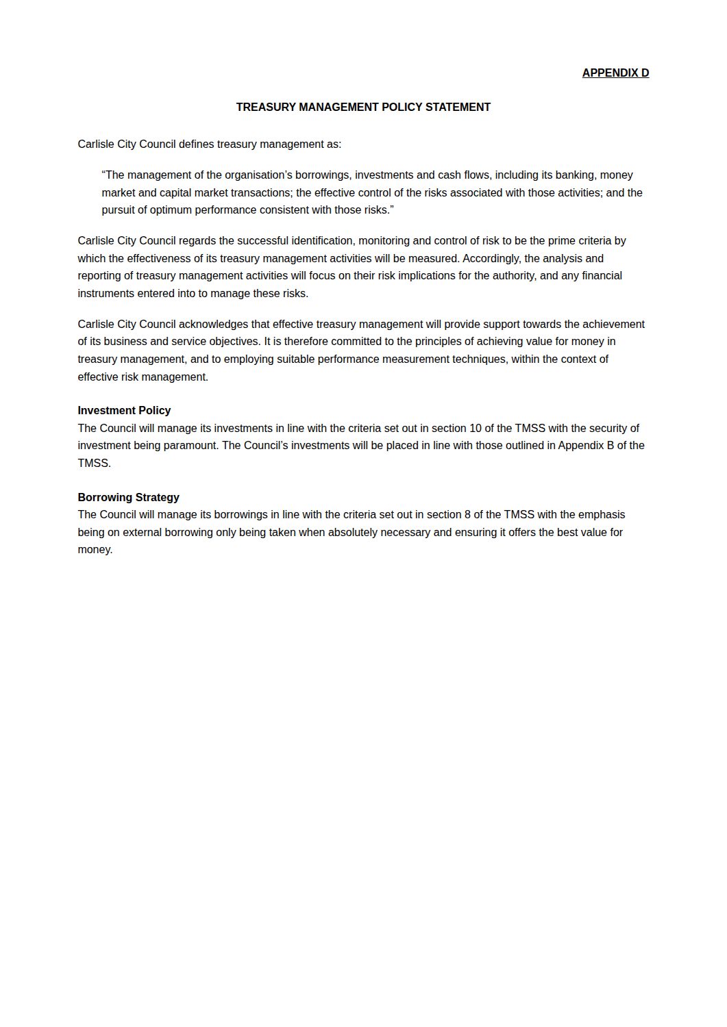APPENDIX D
TREASURY MANAGEMENT POLICY STATEMENT
Carlisle City Council defines treasury management as:
“The management of the organisation’s borrowings, investments and cash flows, including its banking, money market and capital market transactions; the effective control of the risks associated with those activities; and the pursuit of optimum performance consistent with those risks.”
Carlisle City Council regards the successful identification, monitoring and control of risk to be the prime criteria by which the effectiveness of its treasury management activities will be measured. Accordingly, the analysis and reporting of treasury management activities will focus on their risk implications for the authority, and any financial instruments entered into to manage these risks.
Carlisle City Council acknowledges that effective treasury management will provide support towards the achievement of its business and service objectives. It is therefore committed to the principles of achieving value for money in treasury management, and to employing suitable performance measurement techniques, within the context of effective risk management.
Investment Policy
The Council will manage its investments in line with the criteria set out in section 10 of the TMSS with the security of investment being paramount. The Council’s investments will be placed in line with those outlined in Appendix B of the TMSS.
Borrowing Strategy
The Council will manage its borrowings in line with the criteria set out in section 8 of the TMSS with the emphasis being on external borrowing only being taken when absolutely necessary and ensuring it offers the best value for money.